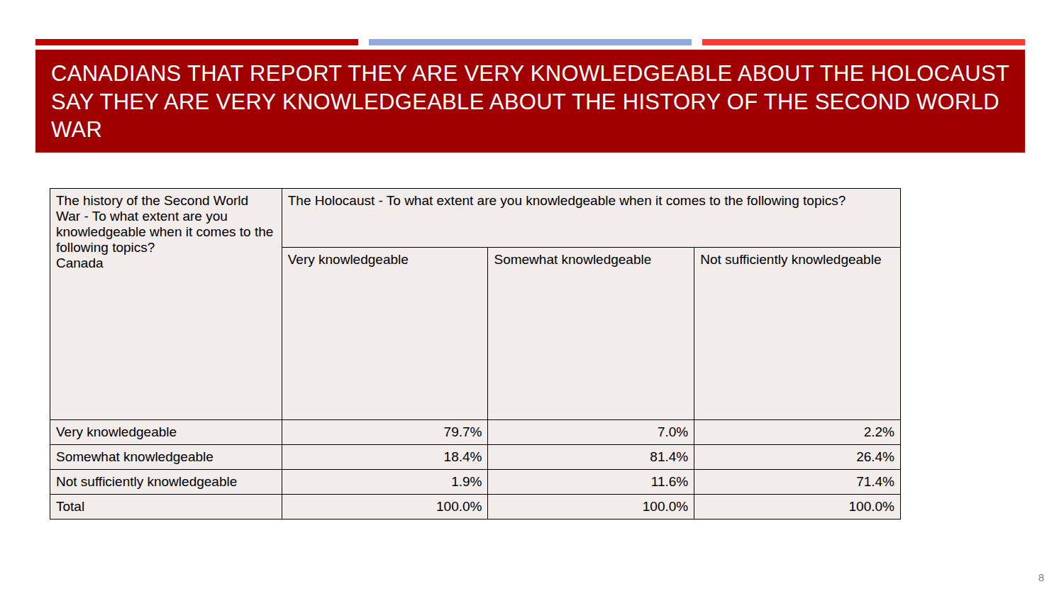Canadians that report they are very knowledgeable about the Holocaust say they are very knowledgeable about the history of the Second World War
| The history of the Second World War - To what extent are you knowledgeable when it comes to the following topics? Canada | The Holocaust - To what extent are you knowledgeable when it comes to the following topics? |
| --- | --- |
| Very knowledgeable | Somewhat knowledgeable | Not sufficiently knowledgeable |
| Very knowledgeable | 79.7% | 7.0% | 2.2% |
| Somewhat knowledgeable | 18.4% | 81.4% | 26.4% |
| Not sufficiently knowledgeable | 1.9% | 11.6% | 71.4% |
| Total | 100.0% | 100.0% | 100.0% |
8